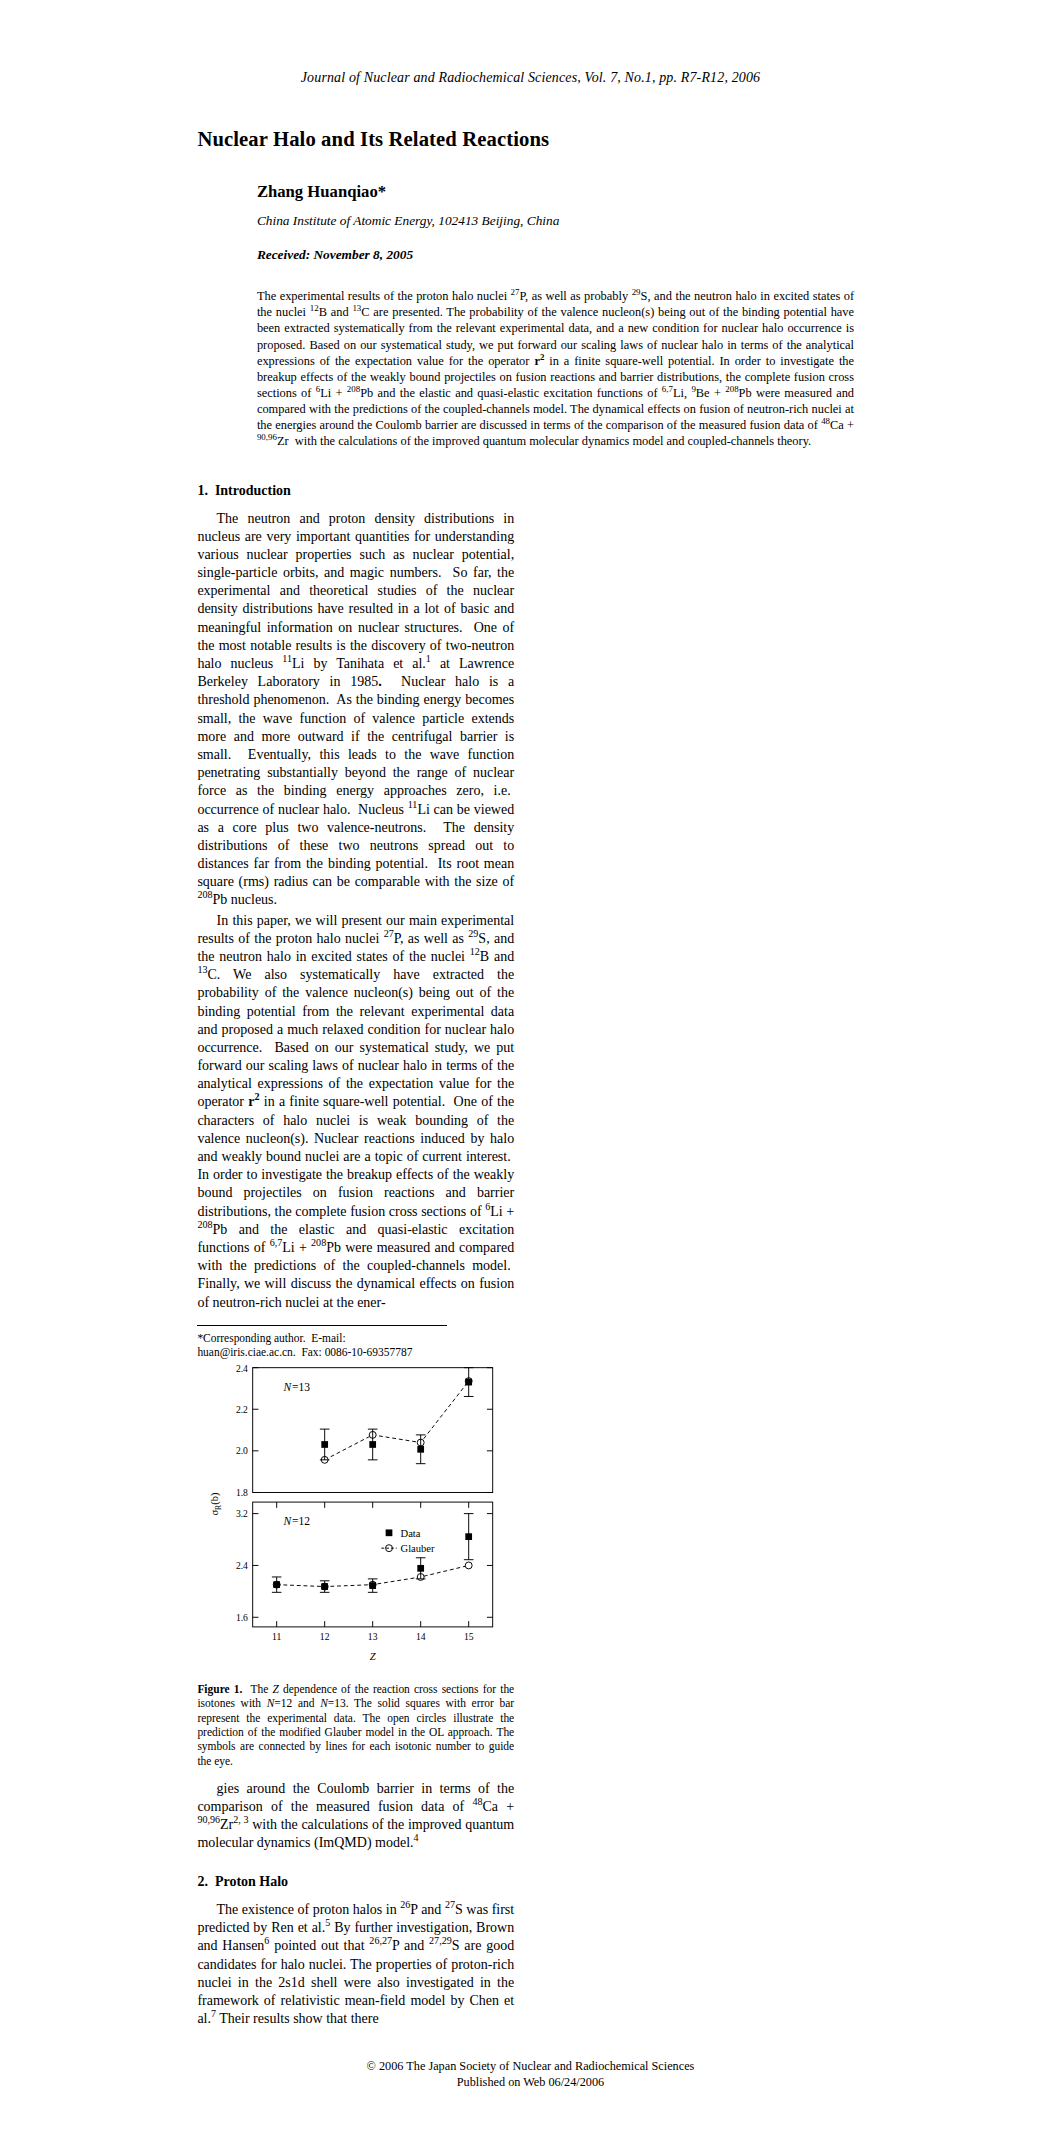Journal of Nuclear and Radiochemical Sciences, Vol. 7, No.1, pp. R7-R12, 2006
Nuclear Halo and Its Related Reactions
Zhang Huanqiao*
China Institute of Atomic Energy, 102413 Beijing, China
Received: November 8, 2005
The experimental results of the proton halo nuclei 27P, as well as probably 29S, and the neutron halo in excited states of the nuclei 12B and 13C are presented. The probability of the valence nucleon(s) being out of the binding potential have been extracted systematically from the relevant experimental data, and a new condition for nuclear halo occurrence is proposed. Based on our systematical study, we put forward our scaling laws of nuclear halo in terms of the analytical expressions of the expectation value for the operator r2 in a finite square-well potential. In order to investigate the breakup effects of the weakly bound projectiles on fusion reactions and barrier distributions, the complete fusion cross sections of 6Li + 208Pb and the elastic and quasi-elastic excitation functions of 6,7Li, 9Be + 208Pb were measured and compared with the predictions of the coupled-channels model. The dynamical effects on fusion of neutron-rich nuclei at the energies around the Coulomb barrier are discussed in terms of the comparison of the measured fusion data of 48Ca + 90,96Zr with the calculations of the improved quantum molecular dynamics model and coupled-channels theory.
1. Introduction
The neutron and proton density distributions in nucleus are very important quantities for understanding various nuclear properties such as nuclear potential, single-particle orbits, and magic numbers. So far, the experimental and theoretical studies of the nuclear density distributions have resulted in a lot of basic and meaningful information on nuclear structures. One of the most notable results is the discovery of two-neutron halo nucleus 11Li by Tanihata et al.1 at Lawrence Berkeley Laboratory in 1985. Nuclear halo is a threshold phenomenon. As the binding energy becomes small, the wave function of valence particle extends more and more outward if the centrifugal barrier is small. Eventually, this leads to the wave function penetrating substantially beyond the range of nuclear force as the binding energy approaches zero, i.e. occurrence of nuclear halo. Nucleus 11Li can be viewed as a core plus two valence-neutrons. The density distributions of these two neutrons spread out to distances far from the binding potential. Its root mean square (rms) radius can be comparable with the size of 208Pb nucleus.
In this paper, we will present our main experimental results of the proton halo nuclei 27P, as well as 29S, and the neutron halo in excited states of the nuclei 12B and 13C. We also systematically have extracted the probability of the valence nucleon(s) being out of the binding potential from the relevant experimental data and proposed a much relaxed condition for nuclear halo occurrence. Based on our systematical study, we put forward our scaling laws of nuclear halo in terms of the analytical expressions of the expectation value for the operator r2 in a finite square-well potential. One of the characters of halo nuclei is weak bounding of the valence nucleon(s). Nuclear reactions induced by halo and weakly bound nuclei are a topic of current interest. In order to investigate the breakup effects of the weakly bound projectiles on fusion reactions and barrier distributions, the complete fusion cross sections of 6Li + 208Pb and the elastic and quasi-elastic excitation functions of 6,7Li + 208Pb were measured and compared with the predictions of the coupled-channels model. Finally, we will discuss the dynamical effects on fusion of neutron-rich nuclei at the ener-
*Corresponding author. E-mail: huan@iris.ciae.ac.cn. Fax: 0086-10-69357787
2.4 2.2 2.0 1.8 3.2 2.4 1.6 11 12 13 14 15 Z σR(b) N =13 N =12 Data Glauber
Figure 1. The Z dependence of the reaction cross sections for the isotones with N=12 and N=13. The solid squares with error bar represent the experimental data. The open circles illustrate the prediction of the modified Glauber model in the OL approach. The symbols are connected by lines for each isotonic number to guide the eye.
gies around the Coulomb barrier in terms of the comparison of the measured fusion data of 48Ca + 90,96Zr2, 3 with the calculations of the improved quantum molecular dynamics (ImQMD) model.4
2. Proton Halo
The existence of proton halos in 26P and 27S was first predicted by Ren et al.5 By further investigation, Brown and Hansen6 pointed out that 26,27P and 27,29S are good candidates for halo nuclei. The properties of proton-rich nuclei in the 2s1d shell were also investigated in the framework of relativistic mean-field model by Chen et al.7 Their results show that there
© 2006 The Japan Society of Nuclear and Radiochemical Sciences
Published on Web 06/24/2006